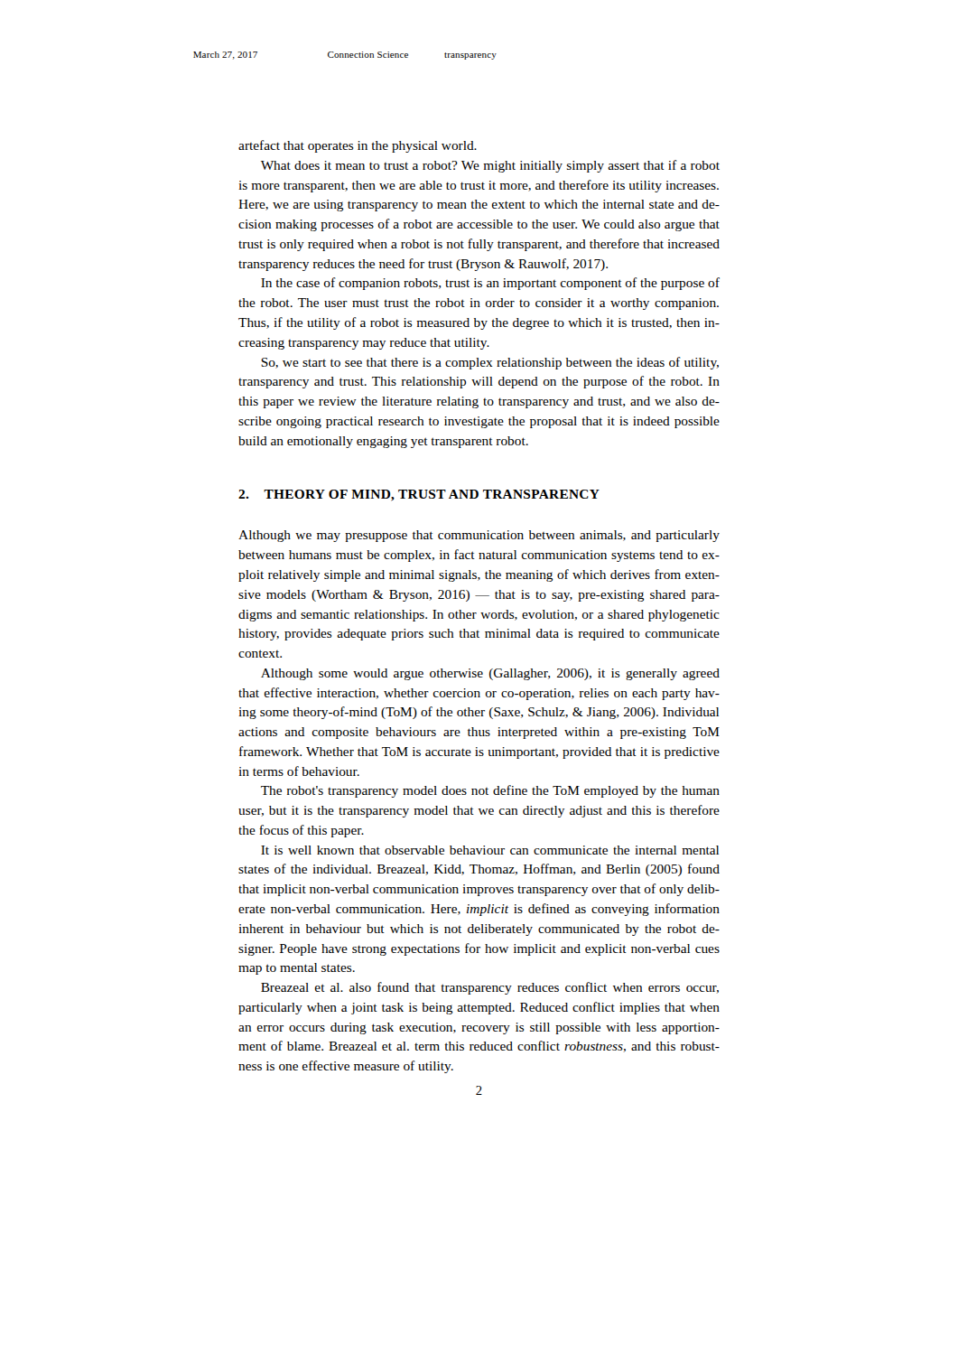March 27, 2017 Connection Science transparency
artefact that operates in the physical world.
What does it mean to trust a robot? We might initially simply assert that if a robot is more transparent, then we are able to trust it more, and therefore its utility increases. Here, we are using transparency to mean the extent to which the internal state and decision making processes of a robot are accessible to the user. We could also argue that trust is only required when a robot is not fully transparent, and therefore that increased transparency reduces the need for trust (Bryson & Rauwolf, 2017).
In the case of companion robots, trust is an important component of the purpose of the robot. The user must trust the robot in order to consider it a worthy companion. Thus, if the utility of a robot is measured by the degree to which it is trusted, then increasing transparency may reduce that utility.
So, we start to see that there is a complex relationship between the ideas of utility, transparency and trust. This relationship will depend on the purpose of the robot. In this paper we review the literature relating to transparency and trust, and we also describe ongoing practical research to investigate the proposal that it is indeed possible build an emotionally engaging yet transparent robot.
2. THEORY OF MIND, TRUST AND TRANSPARENCY
Although we may presuppose that communication between animals, and particularly between humans must be complex, in fact natural communication systems tend to exploit relatively simple and minimal signals, the meaning of which derives from extensive models (Wortham & Bryson, 2016) — that is to say, pre-existing shared paradigms and semantic relationships. In other words, evolution, or a shared phylogenetic history, provides adequate priors such that minimal data is required to communicate context.
Although some would argue otherwise (Gallagher, 2006), it is generally agreed that effective interaction, whether coercion or co-operation, relies on each party having some theory-of-mind (ToM) of the other (Saxe, Schulz, & Jiang, 2006). Individual actions and composite behaviours are thus interpreted within a pre-existing ToM framework. Whether that ToM is accurate is unimportant, provided that it is predictive in terms of behaviour.
The robot's transparency model does not define the ToM employed by the human user, but it is the transparency model that we can directly adjust and this is therefore the focus of this paper.
It is well known that observable behaviour can communicate the internal mental states of the individual. Breazeal, Kidd, Thomaz, Hoffman, and Berlin (2005) found that implicit non-verbal communication improves transparency over that of only deliberate non-verbal communication. Here, implicit is defined as conveying information inherent in behaviour but which is not deliberately communicated by the robot designer. People have strong expectations for how implicit and explicit non-verbal cues map to mental states.
Breazeal et al. also found that transparency reduces conflict when errors occur, particularly when a joint task is being attempted. Reduced conflict implies that when an error occurs during task execution, recovery is still possible with less apportionment of blame. Breazeal et al. term this reduced conflict robustness, and this robustness is one effective measure of utility.
2